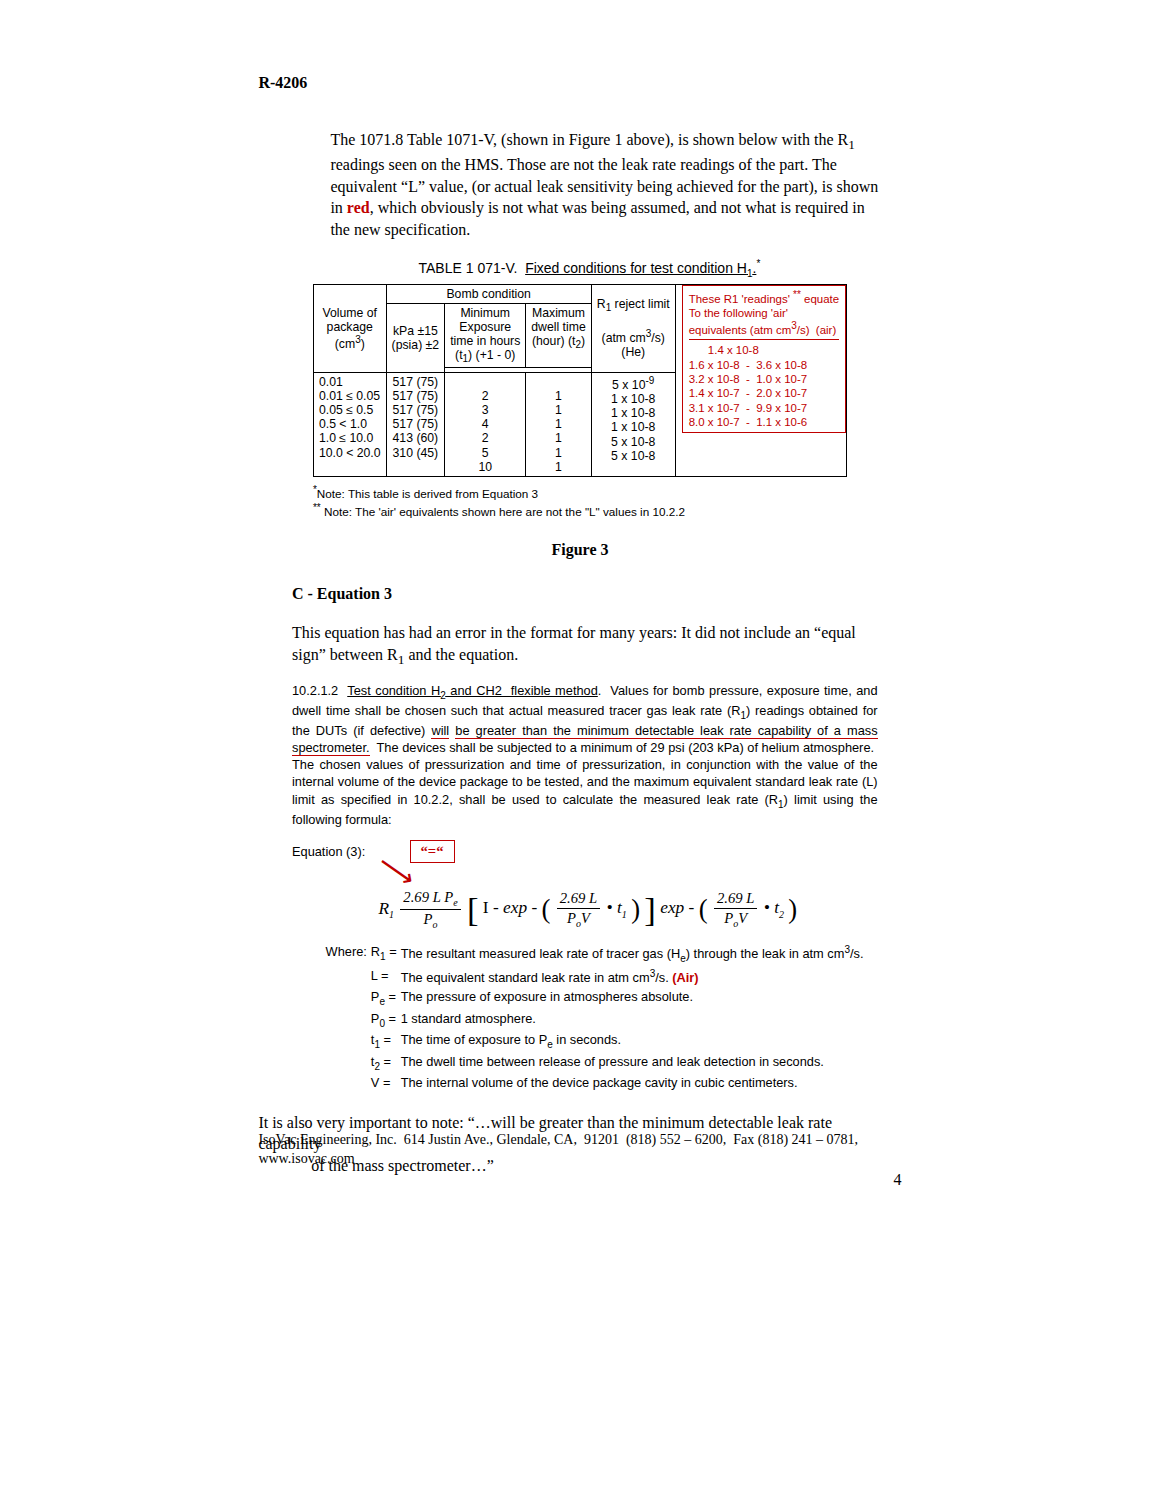R-4206
The 1071.8 Table 1071-V, (shown in Figure 1 above), is shown below with the R1 readings seen on the HMS. Those are not the leak rate readings of the part. The equivalent “L” value, (or actual leak sensitivity being achieved for the part), is shown in red, which obviously is not what was being assumed, and not what is required in the new specification.
TABLE 1 071-V. Fixed conditions for test condition H1.*
| Volume of package (cm 3 ) | Bomb condition | R 1 reject limit (atm cm 3 /s) (He) | These R1 'readings' ** equate To the following 'air' equivalents (atm cm 3 /s) (air) 1.4 x 10-8 1.6 x 10-8 - 3.6 x 10-8 3.2 x 10-8 - 1.0 x 10-7 1.4 x 10-7 - 2.0 x 10-7 3.1 x 10-7 - 9.9 x 10-7 8.0 x 10-7 - 1.1 x 10-6 |
| kPa ±15 (psia) ±2 | Minimum Exposure time in hours (t 1 ) (+1 - 0) | Maximum dwell time (hour) (t 2 ) |
| 0.01 0.01 ≤ 0.05 0.05 ≤ 0.5 0.5 < 1.0 1.0 ≤ 10.0 10.0 < 20.0 | 517 (75) 517 (75) 517 (75) 517 (75) 413 (60) 310 (45) | 2 3 4 2 5 10 | 1 1 1 1 1 1 | 5 x 10 -9 1 x 10-8 1 x 10-8 1 x 10-8 5 x 10-8 5 x 10-8 |
*Note: This table is derived from Equation 3
** Note: The 'air' equivalents shown here are not the "L" values in 10.2.2
Figure 3
C - Equation 3
This equation has had an error in the format for many years: It did not include an “equal sign” between R1 and the equation.
10.2.1.2 Test condition H2 and CH2 flexible method. Values for bomb pressure, exposure time, and dwell time shall be chosen such that actual measured tracer gas leak rate (R1) readings obtained for the DUTs (if defective) will be greater than the minimum detectable leak rate capability of a mass spectrometer. The devices shall be subjected to a minimum of 29 psi (203 kPa) of helium atmosphere. The chosen values of pressurization and time of pressurization, in conjunction with the value of the internal volume of the device package to be tested, and the maximum equivalent standard leak rate (L) limit as specified in 10.2.2, shall be used to calculate the measured leak rate (R1) limit using the following formula:
Equation (3): “=“
⟶
R1 2.69 L Pe Po [ I - exp - ( 2.69 L Po V • t1 ) ] exp - ( 2.69 L Po V • t2 )
| Where: | R 1 = | The resultant measured leak rate of tracer gas (H e ) through the leak in atm cm 3 /s. |
| | L = | The equivalent standard leak rate in atm cm 3 /s. (Air) |
| | P e = | The pressure of exposure in atmospheres absolute. |
| | P 0 = | 1 standard atmosphere. |
| | t 1 = | The time of exposure to P e in seconds. |
| | t 2 = | The dwell time between release of pressure and leak detection in seconds. |
| | V = | The internal volume of the device package cavity in cubic centimeters. |
It is also very important to note: “…will be greater than the minimum detectable leak rate capability of the mass spectrometer…”
IsoVac Engineering, Inc. 614 Justin Ave., Glendale, CA, 91201 (818) 552 – 6200, Fax (818) 241 – 0781, www.isovac.com 4